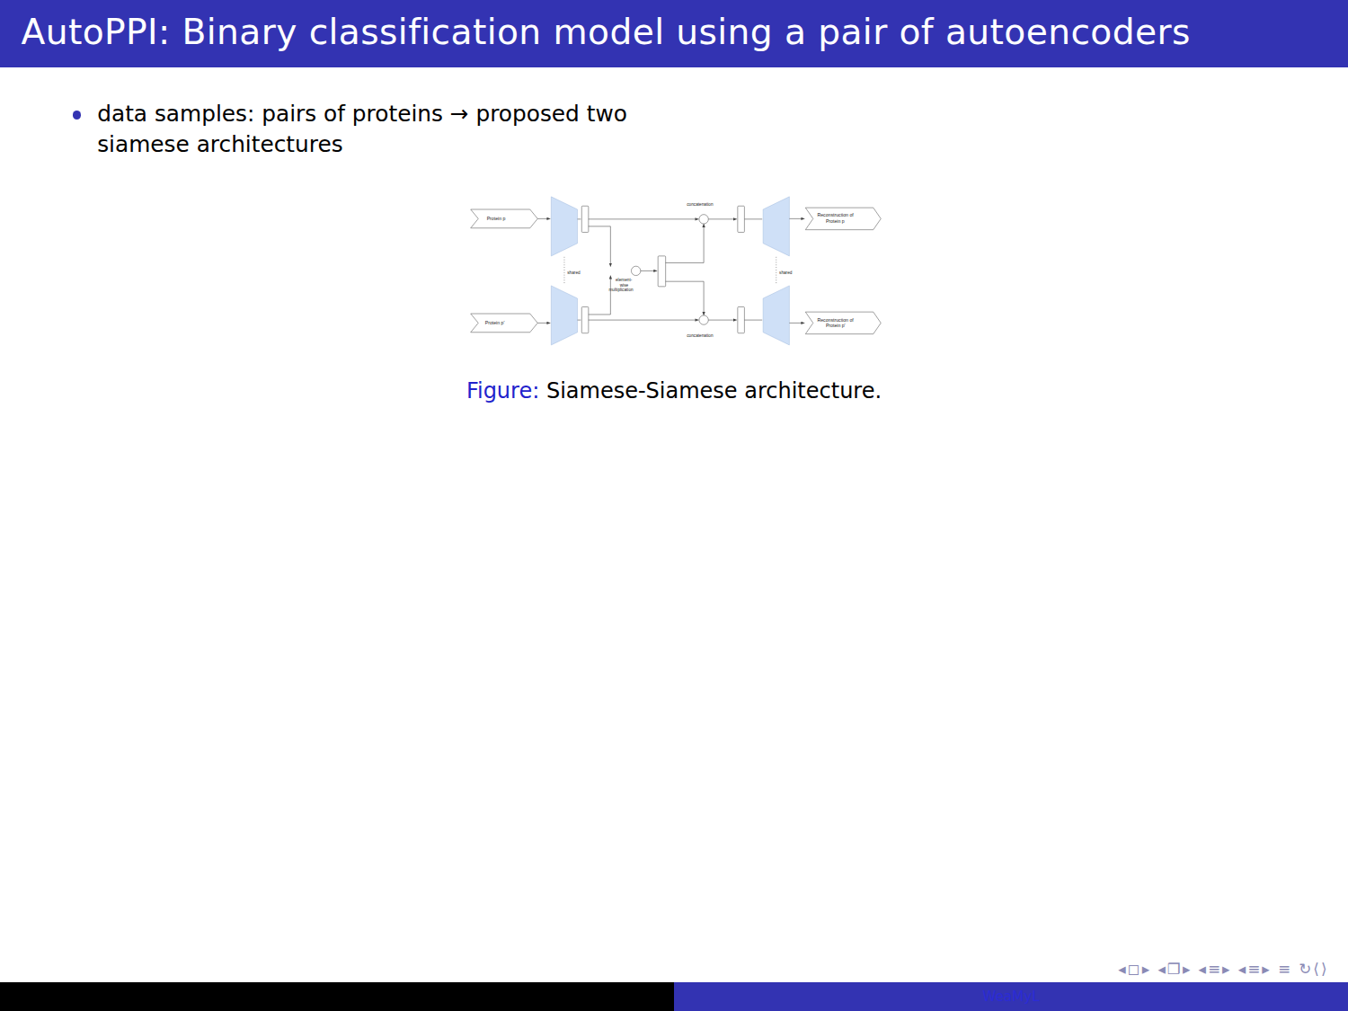AutoPPI: Binary classification model using a pair of autoencoders
data samples: pairs of proteins → proposed two siamese architectures
Protein p Protein p' shared element- wise multiplication concatenation concatenation shared Reconstruction of Protein p Reconstruction of Protein p'
Figure: Siamese-Siamese architecture.
◂◻▸ ◂❐▸ ◂≡▸ ◂≡▸ ≡ ↻⟨⟩
WeaMyL